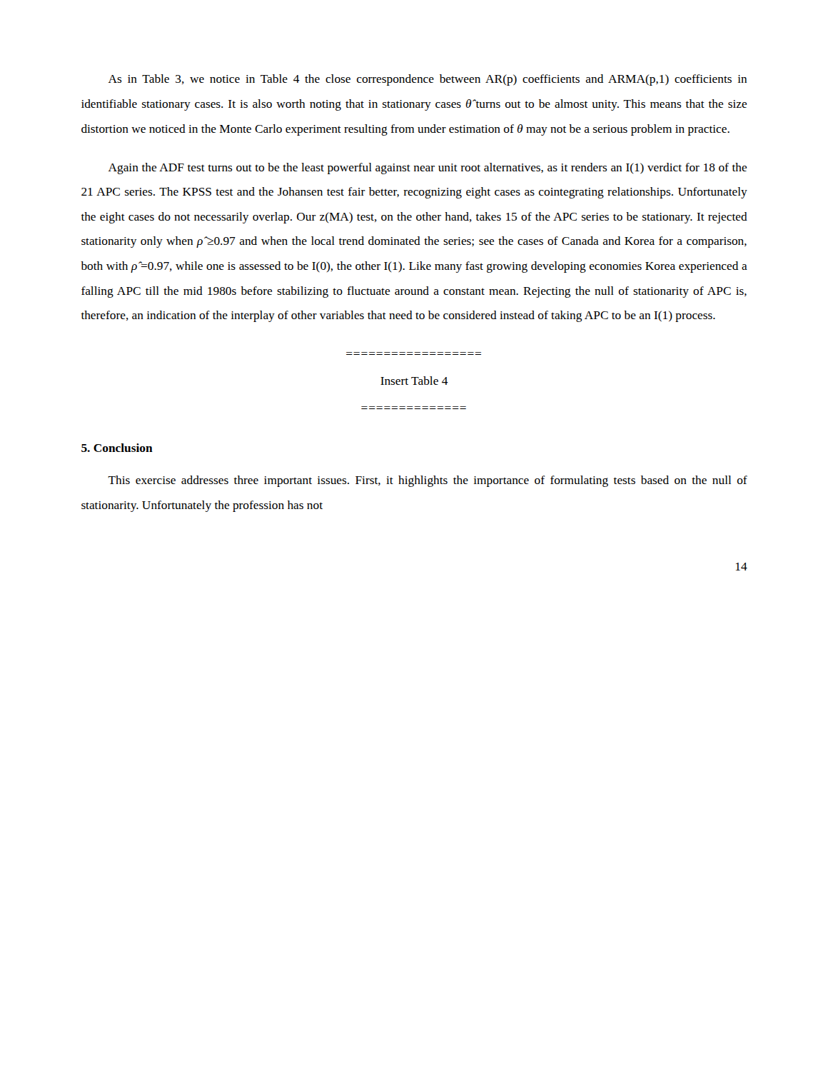As in Table 3, we notice in Table 4 the close correspondence between AR(p) coefficients and ARMA(p,1) coefficients in identifiable stationary cases. It is also worth noting that in stationary cases θ̂ turns out to be almost unity. This means that the size distortion we noticed in the Monte Carlo experiment resulting from under estimation of θ may not be a serious problem in practice.
Again the ADF test turns out to be the least powerful against near unit root alternatives, as it renders an I(1) verdict for 18 of the 21 APC series. The KPSS test and the Johansen test fair better, recognizing eight cases as cointegrating relationships. Unfortunately the eight cases do not necessarily overlap. Our z(MA) test, on the other hand, takes 15 of the APC series to be stationary. It rejected stationarity only when ρ̂ ≥0.97 and when the local trend dominated the series; see the cases of Canada and Korea for a comparison, both with ρ̂ =0.97, while one is assessed to be I(0), the other I(1). Like many fast growing developing economies Korea experienced a falling APC till the mid 1980s before stabilizing to fluctuate around a constant mean. Rejecting the null of stationarity of APC is, therefore, an indication of the interplay of other variables that need to be considered instead of taking APC to be an I(1) process.
==================
Insert Table 4
==============
5. Conclusion
This exercise addresses three important issues. First, it highlights the importance of formulating tests based on the null of stationarity. Unfortunately the profession has not
14